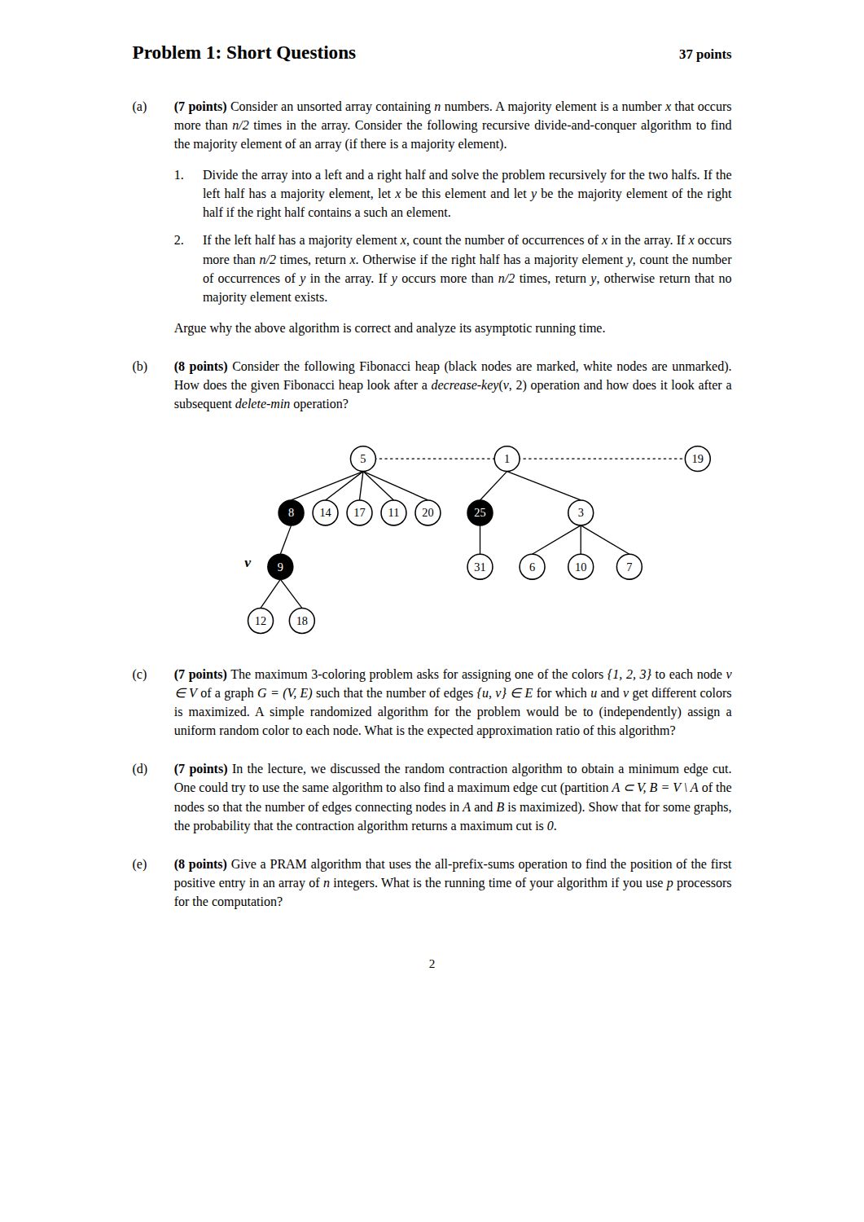Problem 1: Short Questions 37 points
(a) (7 points) Consider an unsorted array containing n numbers. A majority element is a number x that occurs more than n/2 times in the array. Consider the following recursive divide-and-conquer algorithm to find the majority element of an array (if there is a majority element).
1. Divide the array into a left and a right half and solve the problem recursively for the two halfs. If the left half has a majority element, let x be this element and let y be the majority element of the right half if the right half contains a such an element.
2. If the left half has a majority element x, count the number of occurrences of x in the array. If x occurs more than n/2 times, return x. Otherwise if the right half has a majority element y, count the number of occurrences of y in the array. If y occurs more than n/2 times, return y, otherwise return that no majority element exists.
Argue why the above algorithm is correct and analyze its asymptotic running time.
(b) (8 points) Consider the following Fibonacci heap (black nodes are marked, white nodes are unmarked). How does the given Fibonacci heap look after a decrease-key(v, 2) operation and how does it look after a subsequent delete-min operation?
5 1 19 8 14 17 11 20 v 9 12 18 25 3 31 6 10 7
(c) (7 points) The maximum 3-coloring problem asks for assigning one of the colors {1, 2, 3} to each node v ∈ V of a graph G = (V, E) such that the number of edges {u, v} ∈ E for which u and v get different colors is maximized. A simple randomized algorithm for the problem would be to (independently) assign a uniform random color to each node. What is the expected approximation ratio of this algorithm?
(d) (7 points) In the lecture, we discussed the random contraction algorithm to obtain a minimum edge cut. One could try to use the same algorithm to also find a maximum edge cut (partition A ⊂ V, B = V \ A of the nodes so that the number of edges connecting nodes in A and B is maximized). Show that for some graphs, the probability that the contraction algorithm returns a maximum cut is 0.
(e) (8 points) Give a PRAM algorithm that uses the all-prefix-sums operation to find the position of the first positive entry in an array of n integers. What is the running time of your algorithm if you use p processors for the computation?
2